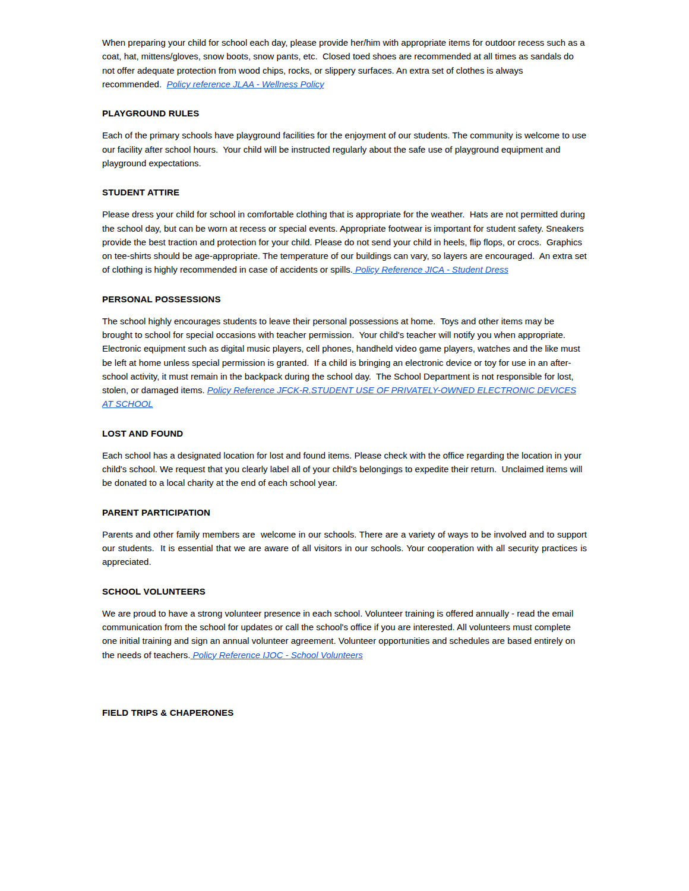When preparing your child for school each day, please provide her/him with appropriate items for outdoor recess such as a coat, hat, mittens/gloves, snow boots, snow pants, etc. Closed toed shoes are recommended at all times as sandals do not offer adequate protection from wood chips, rocks, or slippery surfaces. An extra set of clothes is always recommended. Policy reference JLAA - Wellness Policy
PLAYGROUND RULES
Each of the primary schools have playground facilities for the enjoyment of our students. The community is welcome to use our facility after school hours. Your child will be instructed regularly about the safe use of playground equipment and playground expectations.
STUDENT ATTIRE
Please dress your child for school in comfortable clothing that is appropriate for the weather. Hats are not permitted during the school day, but can be worn at recess or special events. Appropriate footwear is important for student safety. Sneakers provide the best traction and protection for your child. Please do not send your child in heels, flip flops, or crocs. Graphics on tee-shirts should be age-appropriate. The temperature of our buildings can vary, so layers are encouraged. An extra set of clothing is highly recommended in case of accidents or spills. Policy Reference JICA - Student Dress
PERSONAL POSSESSIONS
The school highly encourages students to leave their personal possessions at home. Toys and other items may be brought to school for special occasions with teacher permission. Your child's teacher will notify you when appropriate. Electronic equipment such as digital music players, cell phones, handheld video game players, watches and the like must be left at home unless special permission is granted. If a child is bringing an electronic device or toy for use in an after-school activity, it must remain in the backpack during the school day. The School Department is not responsible for lost, stolen, or damaged items. Policy Reference JFCK-R.STUDENT USE OF PRIVATELY-OWNED ELECTRONIC DEVICES AT SCHOOL
LOST AND FOUND
Each school has a designated location for lost and found items. Please check with the office regarding the location in your child's school. We request that you clearly label all of your child's belongings to expedite their return. Unclaimed items will be donated to a local charity at the end of each school year.
PARENT PARTICIPATION
Parents and other family members are welcome in our schools. There are a variety of ways to be involved and to support our students. It is essential that we are aware of all visitors in our schools. Your cooperation with all security practices is appreciated.
SCHOOL VOLUNTEERS
We are proud to have a strong volunteer presence in each school. Volunteer training is offered annually - read the email communication from the school for updates or call the school's office if you are interested. All volunteers must complete one initial training and sign an annual volunteer agreement. Volunteer opportunities and schedules are based entirely on the needs of teachers. Policy Reference IJOC - School Volunteers
FIELD TRIPS & CHAPERONES